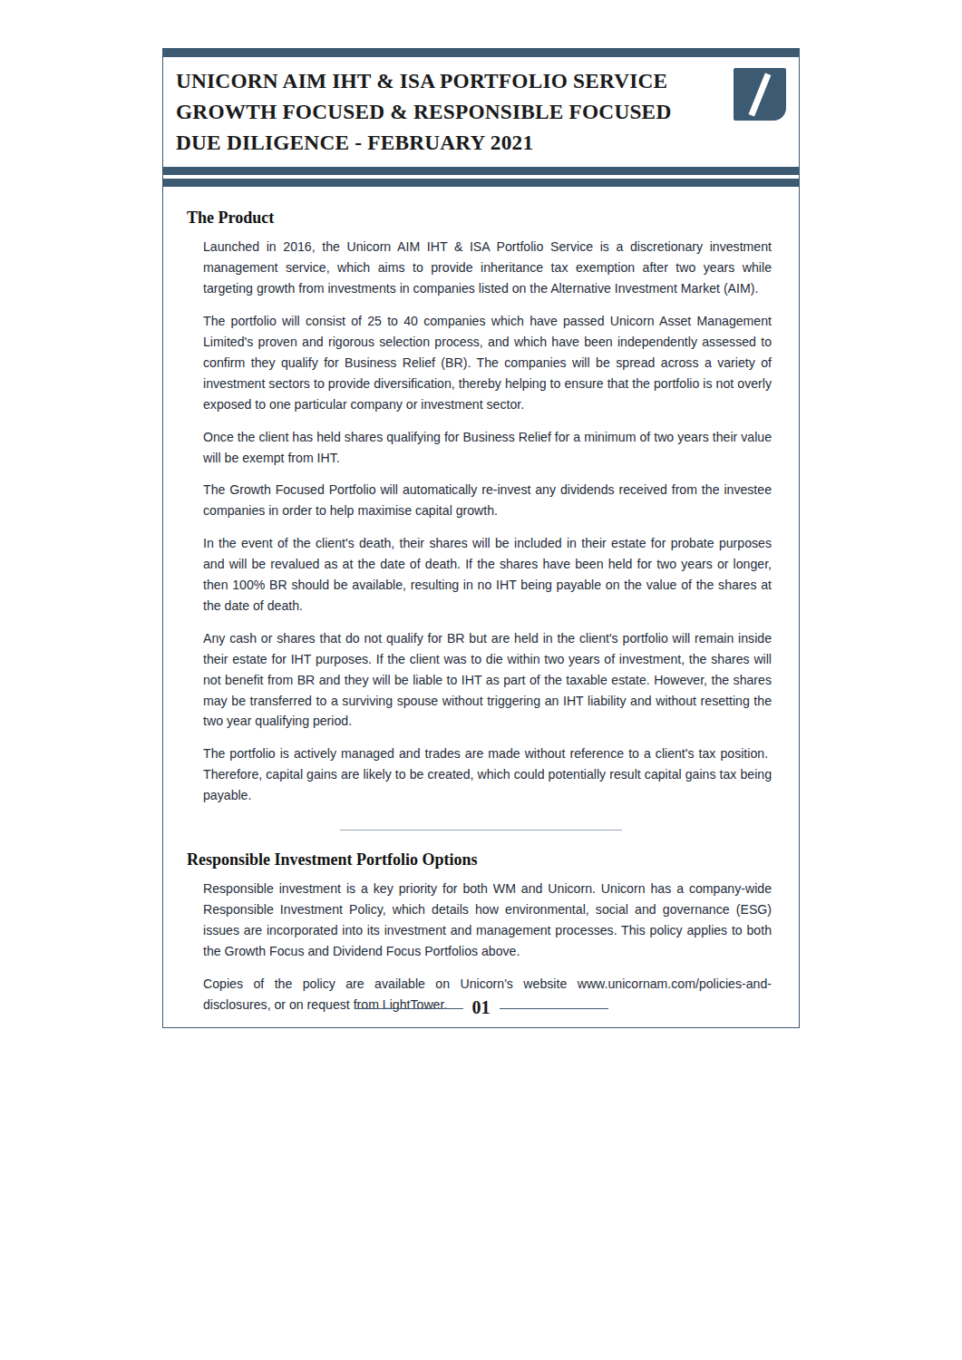Unicorn AIM IHT & ISA Portfolio Service
Growth Focused & Responsible Focused
Due Diligence - February 2021
The Product
Launched in 2016, the Unicorn AIM IHT & ISA Portfolio Service is a discretionary investment management service, which aims to provide inheritance tax exemption after two years while targeting growth from investments in companies listed on the Alternative Investment Market (AIM).
The portfolio will consist of 25 to 40 companies which have passed Unicorn Asset Management Limited's proven and rigorous selection process, and which have been independently assessed to confirm they qualify for Business Relief (BR). The companies will be spread across a variety of investment sectors to provide diversification, thereby helping to ensure that the portfolio is not overly exposed to one particular company or investment sector.
Once the client has held shares qualifying for Business Relief for a minimum of two years their value will be exempt from IHT.
The Growth Focused Portfolio will automatically re-invest any dividends received from the investee companies in order to help maximise capital growth.
In the event of the client's death, their shares will be included in their estate for probate purposes and will be revalued as at the date of death. If the shares have been held for two years or longer, then 100% BR should be available, resulting in no IHT being payable on the value of the shares at the date of death.
Any cash or shares that do not qualify for BR but are held in the client's portfolio will remain inside their estate for IHT purposes. If the client was to die within two years of investment, the shares will not benefit from BR and they will be liable to IHT as part of the taxable estate. However, the shares may be transferred to a surviving spouse without triggering an IHT liability and without resetting the two year qualifying period.
The portfolio is actively managed and trades are made without reference to a client's tax position. Therefore, capital gains are likely to be created, which could potentially result capital gains tax being payable.
Responsible Investment Portfolio Options
Responsible investment is a key priority for both WM and Unicorn. Unicorn has a company-wide Responsible Investment Policy, which details how environmental, social and governance (ESG) issues are incorporated into its investment and management processes. This policy applies to both the Growth Focus and Dividend Focus Portfolios above.
Copies of the policy are available on Unicorn's website www.unicornam.com/policies-and-disclosures, or on request from LightTower.
01